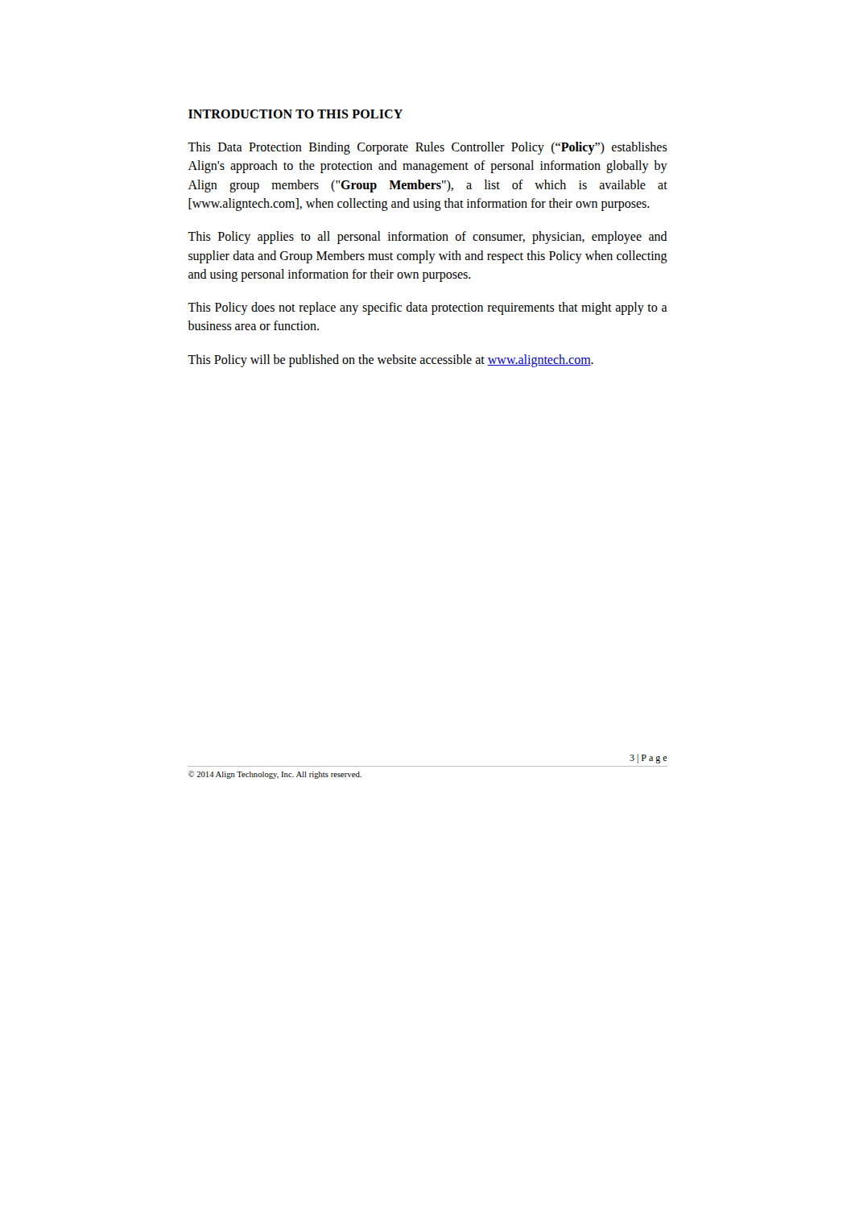INTRODUCTION TO THIS POLICY
This Data Protection Binding Corporate Rules Controller Policy (“Policy”) establishes Align's approach to the protection and management of personal information globally by Align group members ("Group Members"), a list of which is available at [www.aligntech.com], when collecting and using that information for their own purposes.
This Policy applies to all personal information of consumer, physician, employee and supplier data and Group Members must comply with and respect this Policy when collecting and using personal information for their own purposes.
This Policy does not replace any specific data protection requirements that might apply to a business area or function.
This Policy will be published on the website accessible at www.aligntech.com.
3 | P a g e
© 2014 Align Technology, Inc. All rights reserved.